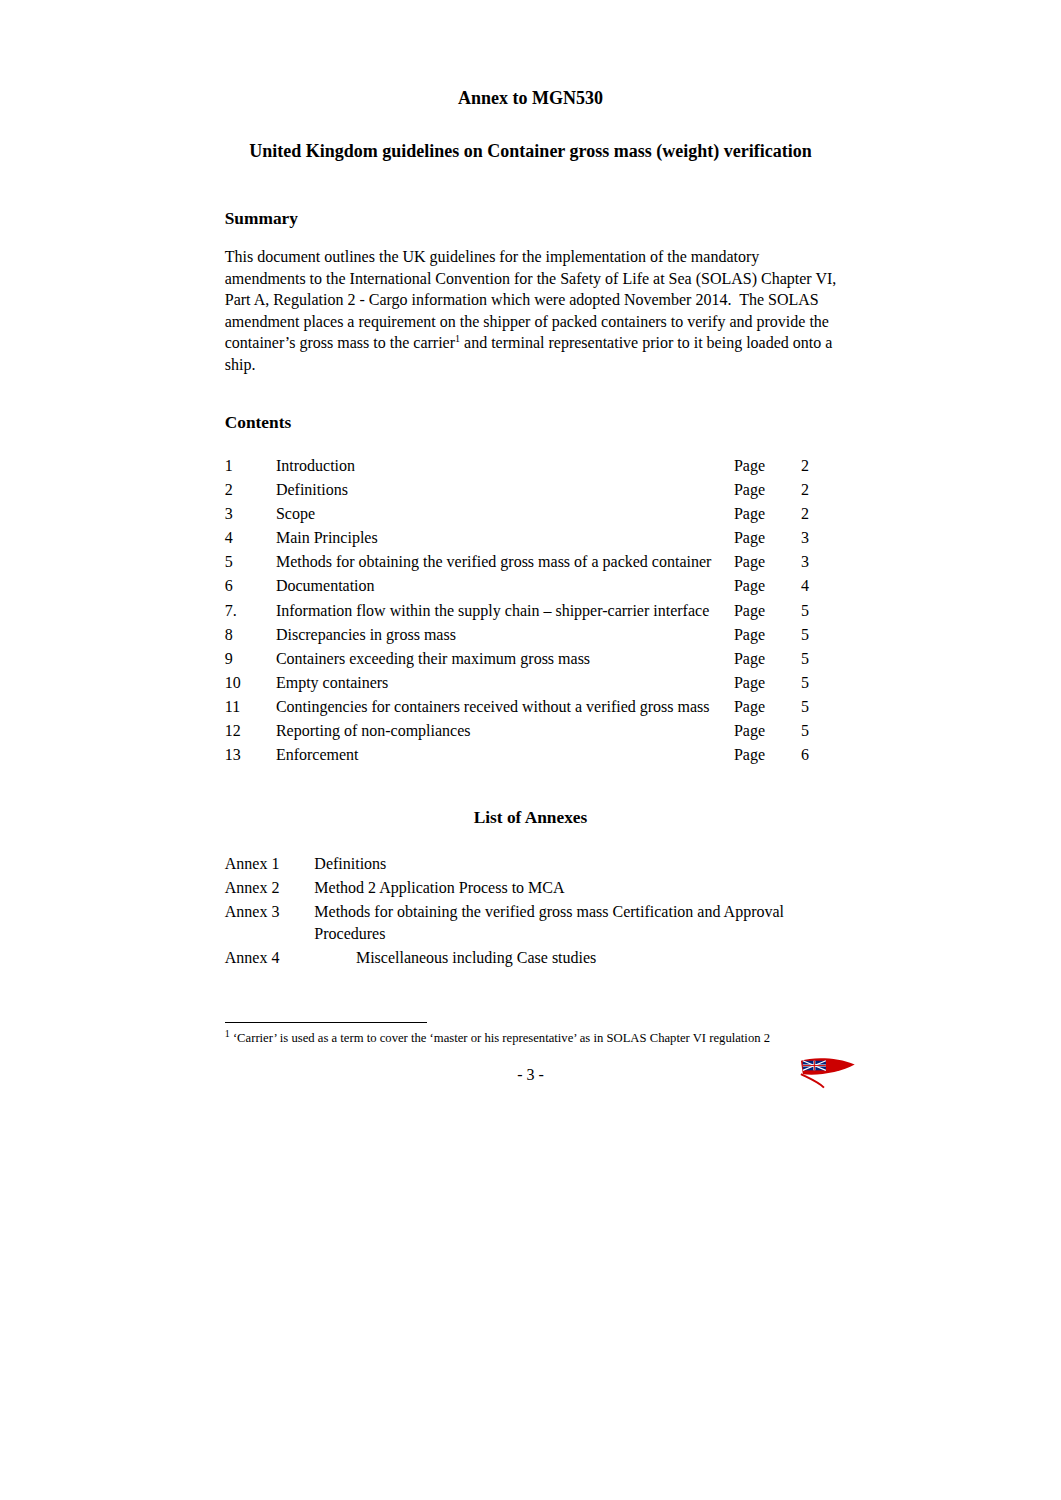Annex to MGN530
United Kingdom guidelines on Container gross mass (weight) verification
Summary
This document outlines the UK guidelines for the implementation of the mandatory amendments to the International Convention for the Safety of Life at Sea (SOLAS) Chapter VI, Part A, Regulation 2 - Cargo information which were adopted November 2014. The SOLAS amendment places a requirement on the shipper of packed containers to verify and provide the container’s gross mass to the carrier1 and terminal representative prior to it being loaded onto a ship.
Contents
| 1 | Introduction | Page | 2 |
| 2 | Definitions | Page | 2 |
| 3 | Scope | Page | 2 |
| 4 | Main Principles | Page | 3 |
| 5 | Methods for obtaining the verified gross mass of a packed container | Page | 3 |
| 6 | Documentation | Page | 4 |
| 7. | Information flow within the supply chain – shipper-carrier interface | Page | 5 |
| 8 | Discrepancies in gross mass | Page | 5 |
| 9 | Containers exceeding their maximum gross mass | Page | 5 |
| 10 | Empty containers | Page | 5 |
| 11 | Contingencies for containers received without a verified gross mass | Page | 5 |
| 12 | Reporting of non-compliances | Page | 5 |
| 13 | Enforcement | Page | 6 |
List of Annexes
| Annex 1 | Definitions |
| Annex 2 | Method 2 Application Process to MCA |
| Annex 3 | Methods for obtaining the verified gross mass Certification and Approval Procedures |
| Annex 4 | Miscellaneous including Case studies |
1 ‘Carrier’ is used as a term to cover the ‘master or his representative’ as in SOLAS Chapter VI regulation 2
- 3 -